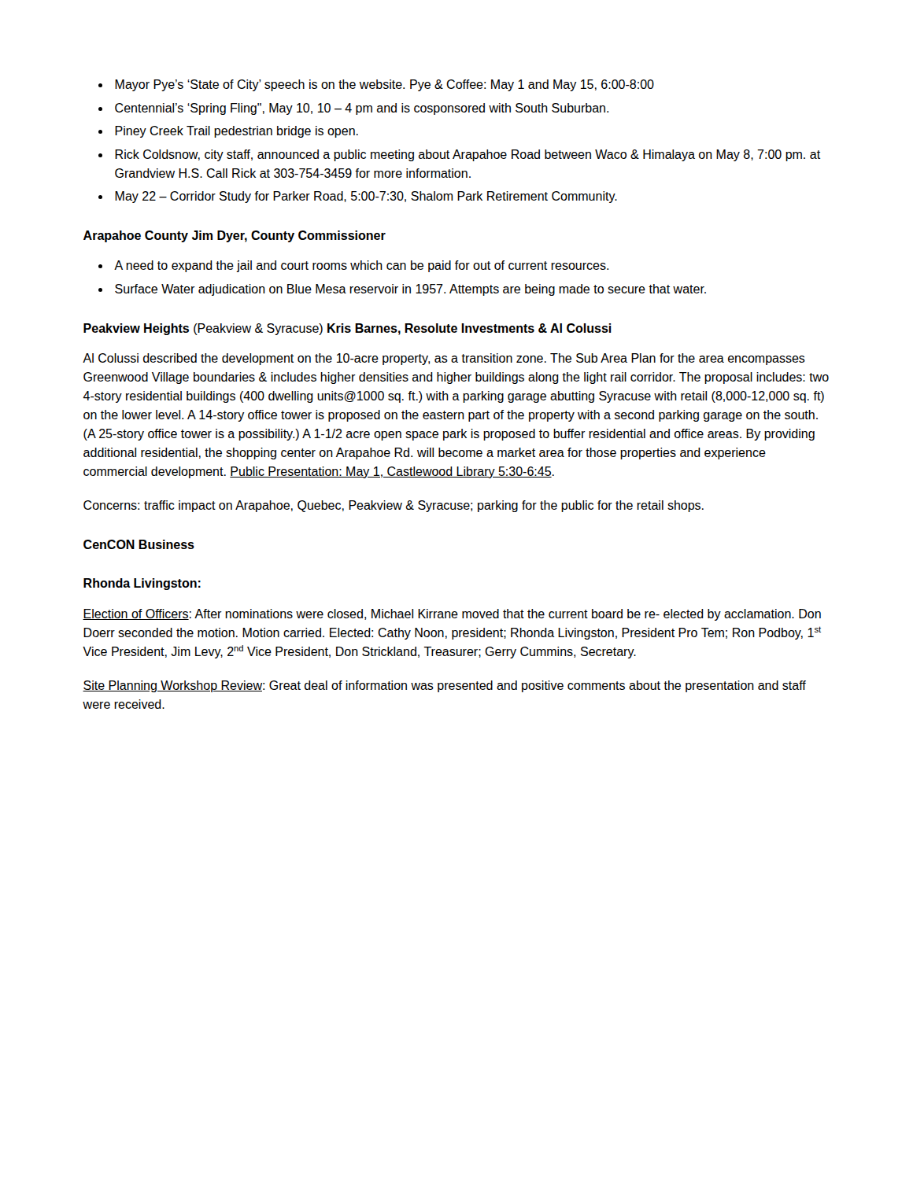Mayor Pye’s ‘State of City’ speech is on the website. Pye & Coffee: May 1 and May 15, 6:00-8:00
Centennial’s ‘Spring Fling", May 10, 10 – 4 pm and is cosponsored with South Suburban.
Piney Creek Trail pedestrian bridge is open.
Rick Coldsnow, city staff, announced a public meeting about Arapahoe Road between Waco & Himalaya on May 8, 7:00 pm. at Grandview H.S. Call Rick at 303-754-3459 for more information.
May 22 – Corridor Study for Parker Road, 5:00-7:30, Shalom Park Retirement Community.
Arapahoe County Jim Dyer, County Commissioner
A need to expand the jail and court rooms which can be paid for out of current resources.
Surface Water adjudication on Blue Mesa reservoir in 1957. Attempts are being made to secure that water.
Peakview Heights (Peakview & Syracuse) Kris Barnes, Resolute Investments & Al Colussi
Al Colussi described the development on the 10-acre property, as a transition zone. The Sub Area Plan for the area encompasses Greenwood Village boundaries & includes higher densities and higher buildings along the light rail corridor. The proposal includes: two 4-story residential buildings (400 dwelling units@1000 sq. ft.) with a parking garage abutting Syracuse with retail (8,000-12,000 sq. ft) on the lower level. A 14-story office tower is proposed on the eastern part of the property with a second parking garage on the south. (A 25-story office tower is a possibility.) A 1-1/2 acre open space park is proposed to buffer residential and office areas. By providing additional residential, the shopping center on Arapahoe Rd. will become a market area for those properties and experience commercial development. Public Presentation: May 1, Castlewood Library 5:30-6:45.
Concerns: traffic impact on Arapahoe, Quebec, Peakview & Syracuse; parking for the public for the retail shops.
CenCON Business
Rhonda Livingston:
Election of Officers: After nominations were closed, Michael Kirrane moved that the current board be re- elected by acclamation. Don Doerr seconded the motion. Motion carried. Elected: Cathy Noon, president; Rhonda Livingston, President Pro Tem; Ron Podboy, 1st Vice President, Jim Levy, 2nd Vice President, Don Strickland, Treasurer; Gerry Cummins, Secretary.
Site Planning Workshop Review: Great deal of information was presented and positive comments about the presentation and staff were received.